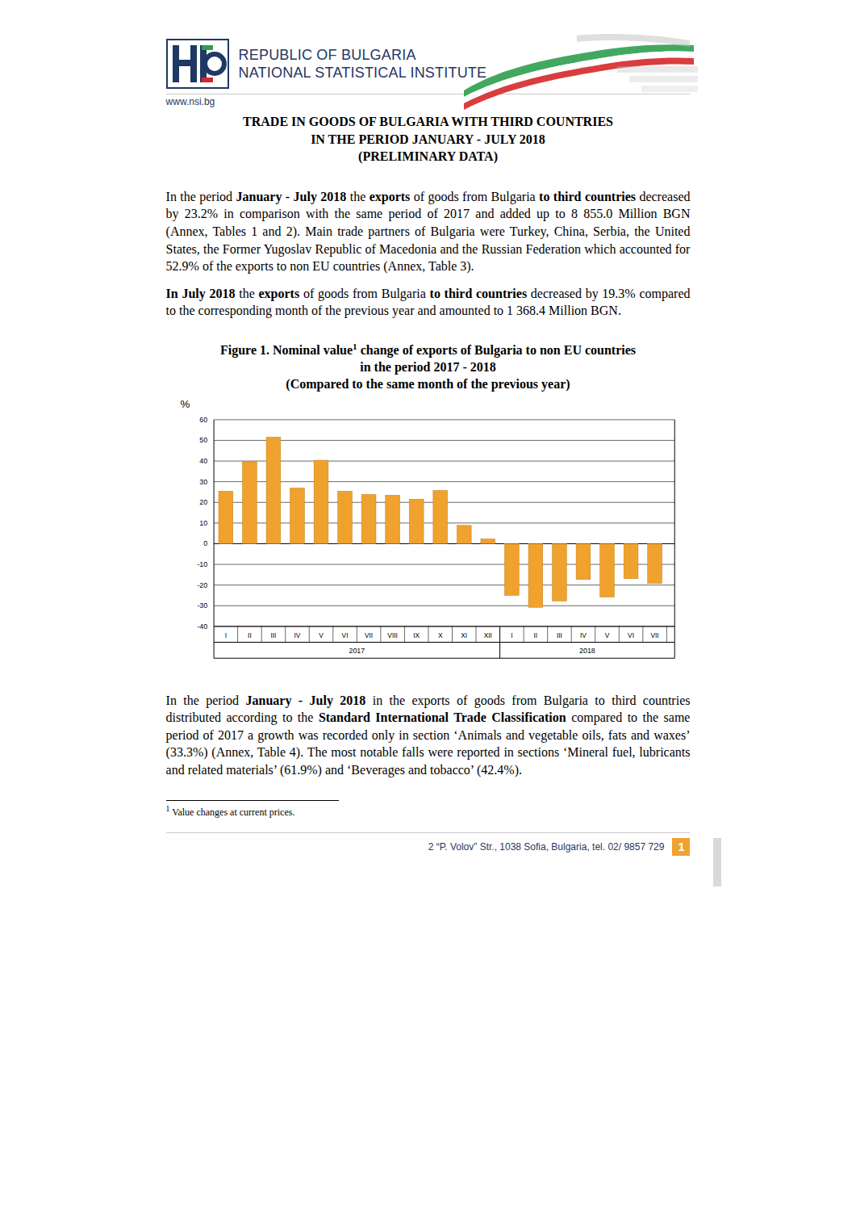REPUBLIC OF BULGARIA NATIONAL STATISTICAL INSTITUTE
www.nsi.bg
TRADE IN GOODS OF BULGARIA WITH THIRD COUNTRIES
IN THE PERIOD JANUARY - JULY 2018
(PRELIMINARY DATA)
In the period January - July 2018 the exports of goods from Bulgaria to third countries decreased by 23.2% in comparison with the same period of 2017 and added up to 8 855.0 Million BGN (Annex, Tables 1 and 2). Main trade partners of Bulgaria were Turkey, China, Serbia, the United States, the Former Yugoslav Republic of Macedonia and the Russian Federation which accounted for 52.9% of the exports to non EU countries (Annex, Table 3).
In July 2018 the exports of goods from Bulgaria to third countries decreased by 19.3% compared to the corresponding month of the previous year and amounted to 1 368.4 Million BGN.
Figure 1. Nominal value1 change of exports of Bulgaria to non EU countries
in the period 2017 - 2018
(Compared to the same month of the previous year)
%
60 50 40 30 20 10 0 -10 -20 -30 -40 I II III IV V VI VII VIII IX X XI XII I II III IV V VI VII 2017 2018
In the period January - July 2018 in the exports of goods from Bulgaria to third countries distributed according to the Standard International Trade Classification compared to the same period of 2017 a growth was recorded only in section ‘Animals and vegetable oils, fats and waxes’ (33.3%) (Annex, Table 4). The most notable falls were reported in sections ‘Mineral fuel, lubricants and related materials’ (61.9%) and ‘Beverages and tobacco’ (42.4%).
1 Value changes at current prices.
2 “P. Volov” Str., 1038 Sofia, Bulgaria, tel. 02/ 9857 729
1